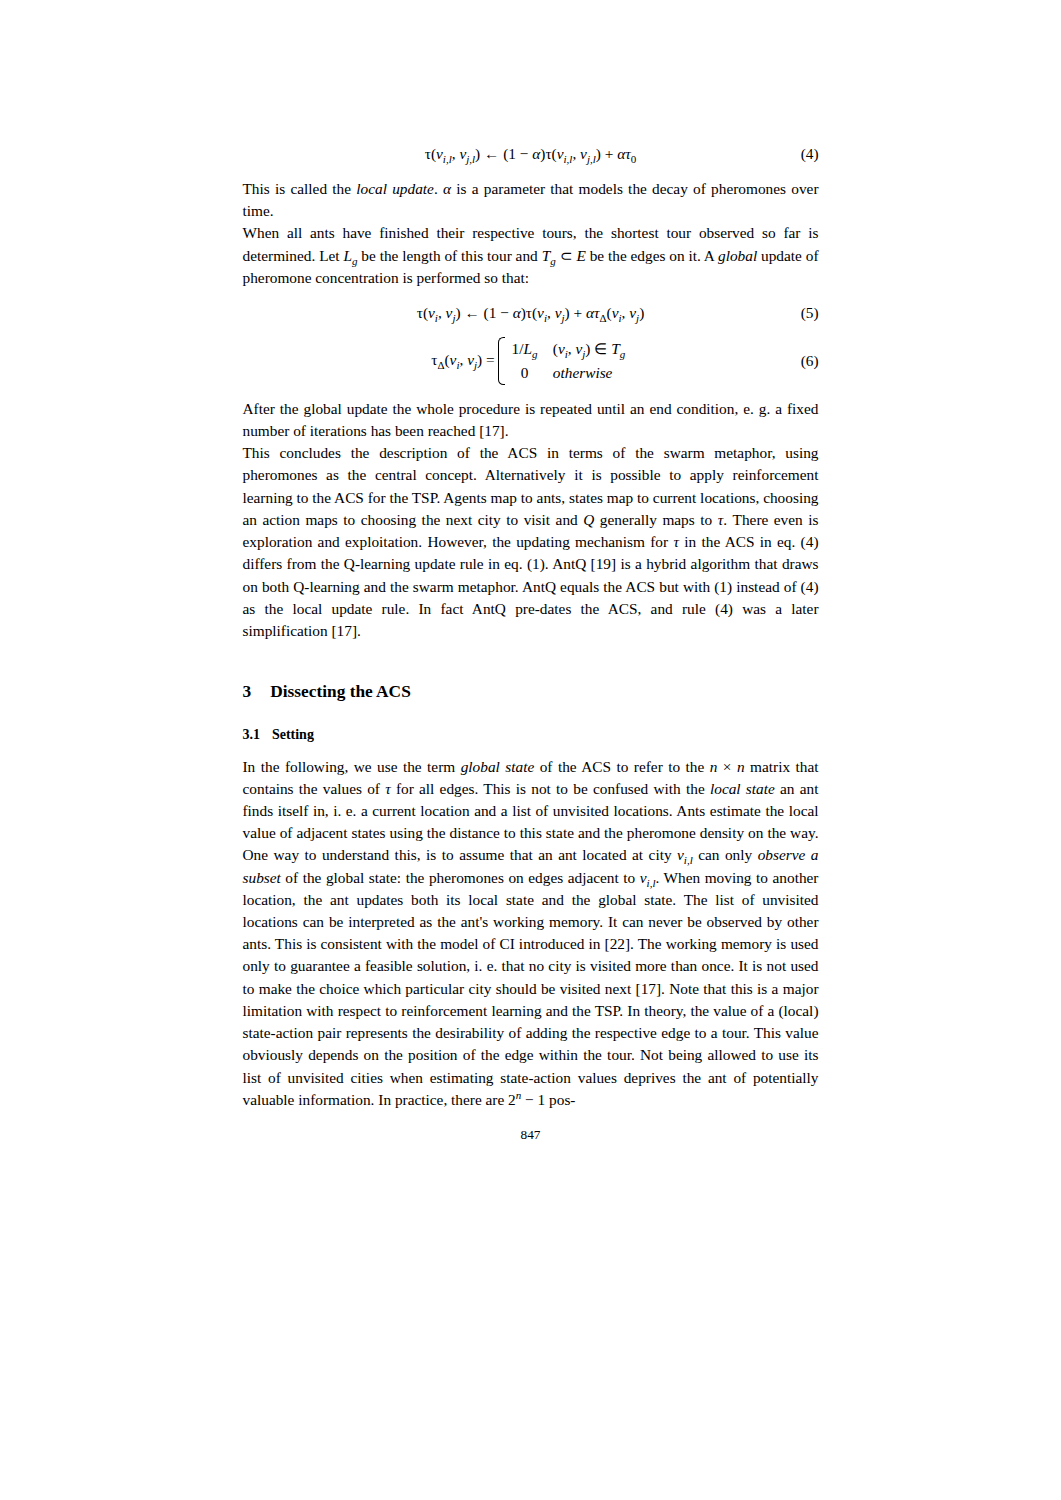τ(vi,l, vj,l) ← (1 − α)τ(vi,l, vj,l) + ατ0 (4)
This is called the local update. α is a parameter that models the decay of pheromones over time.
When all ants have finished their respective tours, the shortest tour observed so far is determined. Let Lg be the length of this tour and Tg ⊂ E be the edges on it. A global update of pheromone concentration is performed so that:
τ(vi, vj) ← (1 − α)τ(vi, vj) + ατΔ(vi, vj) (5)
τΔ(vi, vj) =
| 1/ L g | ( v i , v j ) ∈ T g |
| 0 | otherwise |
(6)
After the global update the whole procedure is repeated until an end condition, e. g. a fixed number of iterations has been reached [17].
This concludes the description of the ACS in terms of the swarm metaphor, using pheromones as the central concept. Alternatively it is possible to apply reinforcement learning to the ACS for the TSP. Agents map to ants, states map to current locations, choosing an action maps to choosing the next city to visit and Q generally maps to τ. There even is exploration and exploitation. However, the updating mechanism for τ in the ACS in eq. (4) differs from the Q-learning update rule in eq. (1). AntQ [19] is a hybrid algorithm that draws on both Q-learning and the swarm metaphor. AntQ equals the ACS but with (1) instead of (4) as the local update rule. In fact AntQ pre-dates the ACS, and rule (4) was a later simplification [17].
3 Dissecting the ACS
3.1 Setting
In the following, we use the term global state of the ACS to refer to the n × n matrix that contains the values of τ for all edges. This is not to be confused with the local state an ant finds itself in, i. e. a current location and a list of unvisited locations. Ants estimate the local value of adjacent states using the distance to this state and the pheromone density on the way. One way to understand this, is to assume that an ant located at city vi,l can only observe a subset of the global state: the pheromones on edges adjacent to vi,l. When moving to another location, the ant updates both its local state and the global state. The list of unvisited locations can be interpreted as the ant's working memory. It can never be observed by other ants. This is consistent with the model of CI introduced in [22]. The working memory is used only to guarantee a feasible solution, i. e. that no city is visited more than once. It is not used to make the choice which particular city should be visited next [17]. Note that this is a major limitation with respect to reinforcement learning and the TSP. In theory, the value of a (local) state-action pair represents the desirability of adding the respective edge to a tour. This value obviously depends on the position of the edge within the tour. Not being allowed to use its list of unvisited cities when estimating state-action values deprives the ant of potentially valuable information. In practice, there are 2n − 1 pos-
847